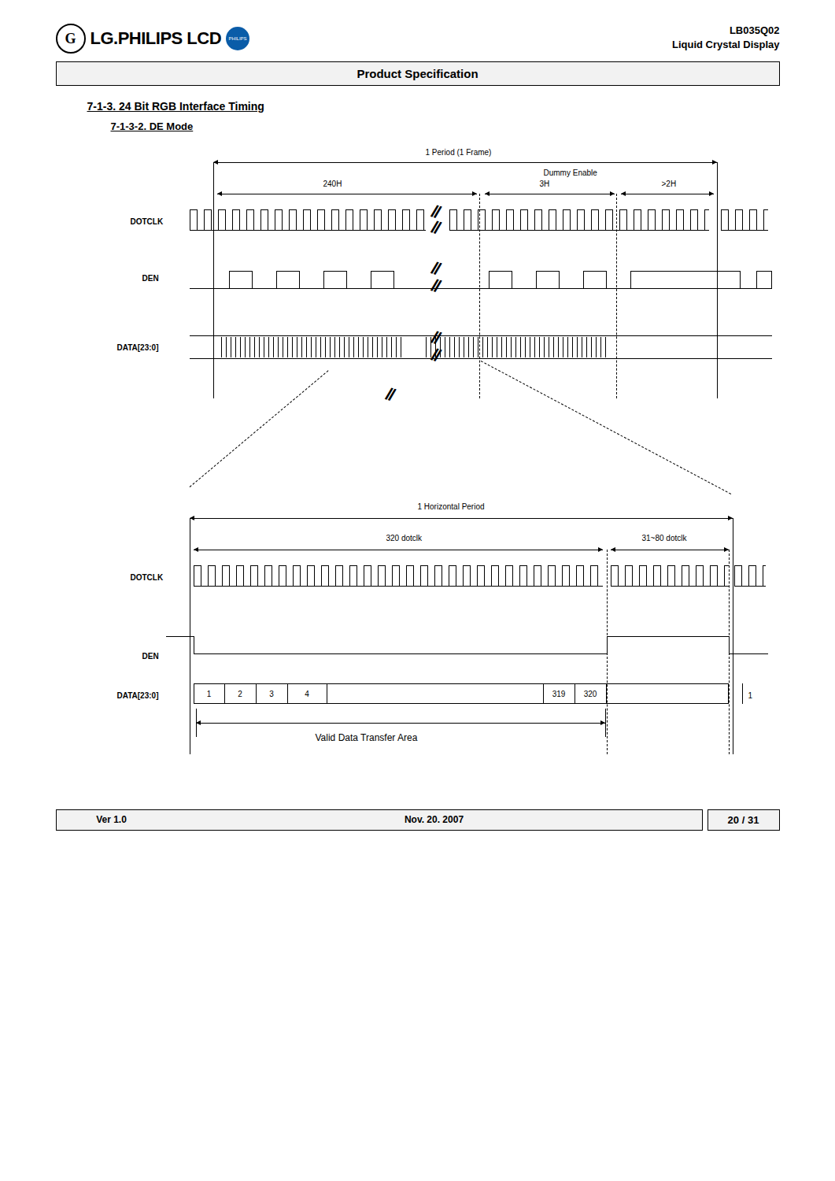G
LG.PHILIPS LCD
PHILIPS
LB035Q02
Liquid Crystal Display
Product Specification
7-1-3. 24 Bit RGB Interface Timing
7-1-3-2. DE Mode
1 Period (1 Frame)
Dummy Enable
240H
3H
>2H
DOTCLK
//
//
DEN
//
//
DATA[23:0]
//
//
//
1 Horizontal Period
320 dotclk
31~80 dotclk
DOTCLK
DEN
DATA[23:0]
1
2
3
4
319
320
1
Valid Data Transfer Area
Ver 1.0
Nov. 20. 2007
20 / 31